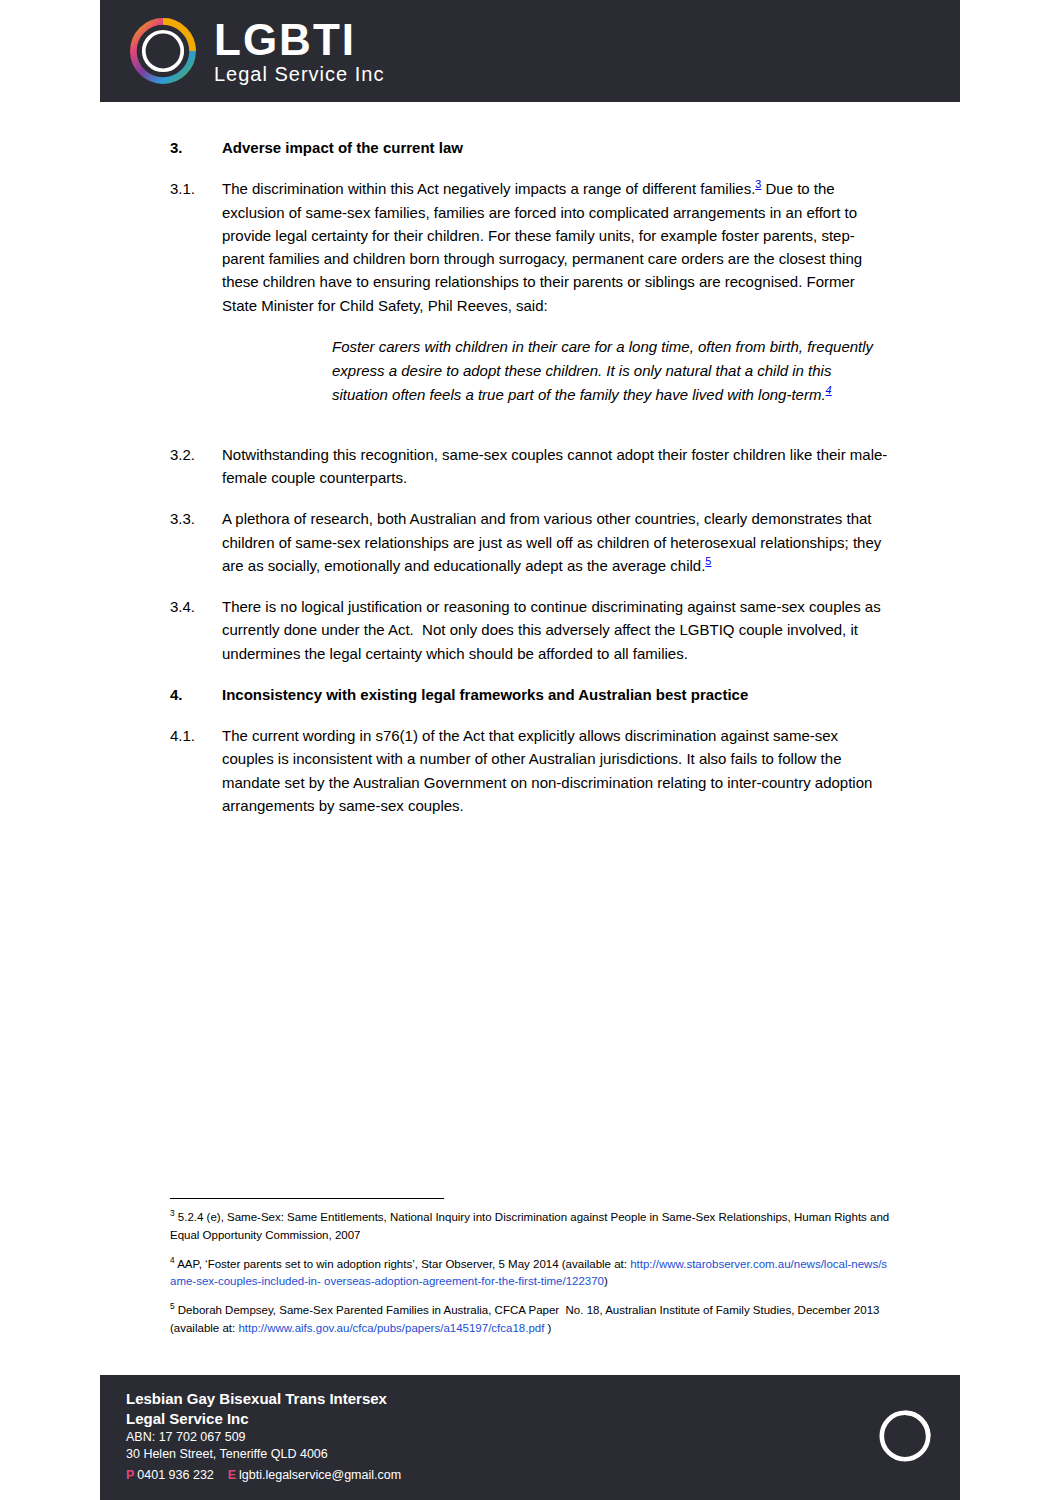LGBTI
Legal Service Inc
3. Adverse impact of the current law
3.1.
The discrimination within this Act negatively impacts a range of different families.3 Due to the exclusion of same-sex families, families are forced into complicated arrangements in an effort to provide legal certainty for their children. For these family units, for example foster parents, step-parent families and children born through surrogacy, permanent care orders are the closest thing these children have to ensuring relationships to their parents or siblings are recognised. Former State Minister for Child Safety, Phil Reeves, said:
Foster carers with children in their care for a long time, often from birth, frequently express a desire to adopt these children. It is only natural that a child in this situation often feels a true part of the family they have lived with long-term.4
3.2.
Notwithstanding this recognition, same-sex couples cannot adopt their foster children like their male-female couple counterparts.
3.3.
A plethora of research, both Australian and from various other countries, clearly demonstrates that children of same-sex relationships are just as well off as children of heterosexual relationships; they are as socially, emotionally and educationally adept as the average child.5
3.4.
There is no logical justification or reasoning to continue discriminating against same-sex couples as currently done under the Act. Not only does this adversely affect the LGBTIQ couple involved, it undermines the legal certainty which should be afforded to all families.
4. Inconsistency with existing legal frameworks and Australian best practice
4.1.
The current wording in s76(1) of the Act that explicitly allows discrimination against same-sex couples is inconsistent with a number of other Australian jurisdictions. It also fails to follow the mandate set by the Australian Government on non-discrimination relating to inter-country adoption arrangements by same-sex couples.
3 5.2.4 (e), Same-Sex: Same Entitlements, National Inquiry into Discrimination against People in Same-Sex Relationships, Human Rights and Equal Opportunity Commission, 2007
4 AAP, ‘Foster parents set to win adoption rights’, Star Observer, 5 May 2014 (available at: http://www.starobserver.com.au/news/local-news/same-sex-couples-included-in- overseas-adoption-agreement-for-the-first-time/122370)
5 Deborah Dempsey, Same-Sex Parented Families in Australia, CFCA Paper No. 18, Australian Institute of Family Studies, December 2013 (available at: http://www.aifs.gov.au/cfca/pubs/papers/a145197/cfca18.pdf )
Lesbian Gay Bisexual Trans Intersex
Legal Service Inc
ABN: 17 702 067 509
30 Helen Street, Teneriffe QLD 4006
P0401 936 232 Elgbti.legalservice@gmail.com